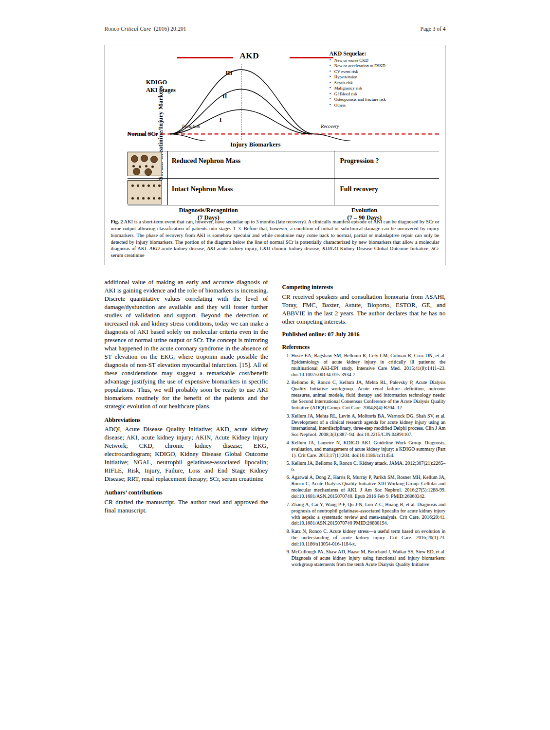Ronco Critical Care (2016) 20:201
Page 3 of 4
Serum Creatinine/Injury Markers
AKD
AKD Sequelae:
New or worse CKD
New or acceleration to ESKD
CV event risk
Hypertension
Sepsis risk
Malignancy risk
GI Bleed risk
Osteoporosis and fracture risk
Others
KDIGO
AKI Stages
III
II
I
Normal SCr
Initiation
Recovery
Injury Biomarkers
Reduced Nephron Mass
Progression ?
Intact Nephron Mass
Full recovery
Diagnosis/Recognition
(7 Days)
Evolution
(7 – 90 Days)
Fig. 2 AKI is a short-term event that can, however, have sequelae up to 3 months (late recovery). A clinically manifest episode of AKI can be diagnosed by SCr or urine output allowing classification of patients into stages 1–3. Before that, however, a condition of initial or subclinical damage can be uncovered by injury biomarkers. The phase of recovery from AKI is somehow specular and while creatinine may come back to normal, partial or maladaptive repair can only be detected by injury biomarkers. The portion of the diagram below the line of normal SCr is potentially characterized by new biomarkers that allow a molecular diagnosis of AKI. AKD acute kidney disease, AKI acute kidney injury, CKD chronic kidney disease, KDIGO Kidney Disease Global Outcome Initiative, SCr serum creatinine
additional value of making an early and accurate diagnosis of AKI is gaining evidence and the role of biomarkers is increasing. Discrete quantitative values correlating with the level of damage/dysfunction are available and they will foster further studies of validation and support. Beyond the detection of increased risk and kidney stress conditions, today we can make a diagnosis of AKI based solely on molecular criteria even in the presence of normal urine output or SCr. The concept is mirroring what happened in the acute coronary syndrome in the absence of ST elevation on the EKG, where troponin made possible the diagnosis of non-ST elevation myocardial infarction. [15]. All of these considerations may suggest a remarkable cost/benefit advantage justifying the use of expensive biomarkers in specific populations. Thus, we will probably soon be ready to use AKI biomarkers routinely for the benefit of the patients and the strategic evolution of our healthcare plans.
Abbreviations
ADQI, Acute Disease Quality Initiative; AKD, acute kidney disease; AKI, acute kidney injury; AKIN, Acute Kidney Injury Network; CKD, chronic kidney disease; EKG, electrocardiogram; KDIGO, Kidney Disease Global Outcome Initiative; NGAL, neutrophil gelatinase-associated lipocalin; RIFLE, Risk, Injury, Failure, Loss and End Stage Kidney Disease; RRT, renal replacement therapy; SCr, serum creatinine
Authors’ contributions
CR drafted the manuscript. The author read and approved the final manuscript.
Competing interests
CR received speakers and consultation honoraria from ASAHI, Toray, FMC, Baxter, Astute, Bioporto, ESTOR, GE, and ABBVIE in the last 2 years. The author declares that he has no other competing interests.
Published online: 07 July 2016
References
Hoste EA, Bagshaw SM, Bellomo R, Cely CM, Colman R, Cruz DN, et al. Epidemiology of acute kidney injury in critically ill patients: the multinational AKI-EPI study. Intensive Care Med. 2015;41(8):1411–23. doi:10.1007/s00134-015-3934-7.
Bellomo R, Ronco C, Kellum JA, Mehta RL, Palevsky P, Acute Dialysis Quality Initiative workgroup. Acute renal failure—definition, outcome measures, animal models, fluid therapy and information technology needs: the Second International Consensus Conference of the Acute Dialysis Quality Initiative (ADQI) Group. Crit Care. 2004;8(4):R204–12.
Kellum JA, Mehta RL, Levin A, Molitoris BA, Warnock DG, Shah SV, et al. Development of a clinical research agenda for acute kidney injury using an international, interdisciplinary, three-step modified Delphi process. Clin J Am Soc Nephrol. 2008;3(3):887–94. doi:10.2215/CJN.04891107.
Kellum JA, Lameire N, KDIGO AKI. Guideline Work Group. Diagnosis, evaluation, and management of acute kidney injury: a KDIGO summary (Part 1). Crit Care. 2013;17(1):204. doi:10.1186/cc11454.
Kellum JA, Bellomo R, Ronco C. Kidney attack. JAMA. 2012;307(21):2265–6.
Agarwal A, Dong Z, Harris R, Murray P, Parikh SM, Rosner MH, Kellum JA, Ronco C; Acute Dialysis Quality Initiative XIII Working Group. Cellular and molecular mechanisms of AKI. J Am Soc Nephrol. 2016;27(5):1288-99. doi:10.1681/ASN.2015070740. Epub 2016 Feb 9. PMID:26860342.
Zhang A, Cai Y, Wang P-F, Qu J-N, Luo Z-C, Huang B, et al. Diagnosis and prognosis of neutrophil gelatinase-associated lipocalin for acute kidney injury with sepsis: a systematic review and meta-analysis. Crit Care. 2016;20:41. doi:10.1681/ASN.2015070740 PMID:26880194.
Katz N, Ronco C. Acute kidney stress—a useful term based on evolution in the understanding of acute kidney injury. Crit Care. 2016;20(1):23. doi:10.1186/s13054-016-1184-x.
McCullough PA, Shaw AD, Haase M, Bouchard J, Waikar SS, Siew ED, et al. Diagnosis of acute kidney injury using functional and injury biomarkers: workgroup statements from the tenth Acute Dialysis Quality Initiative